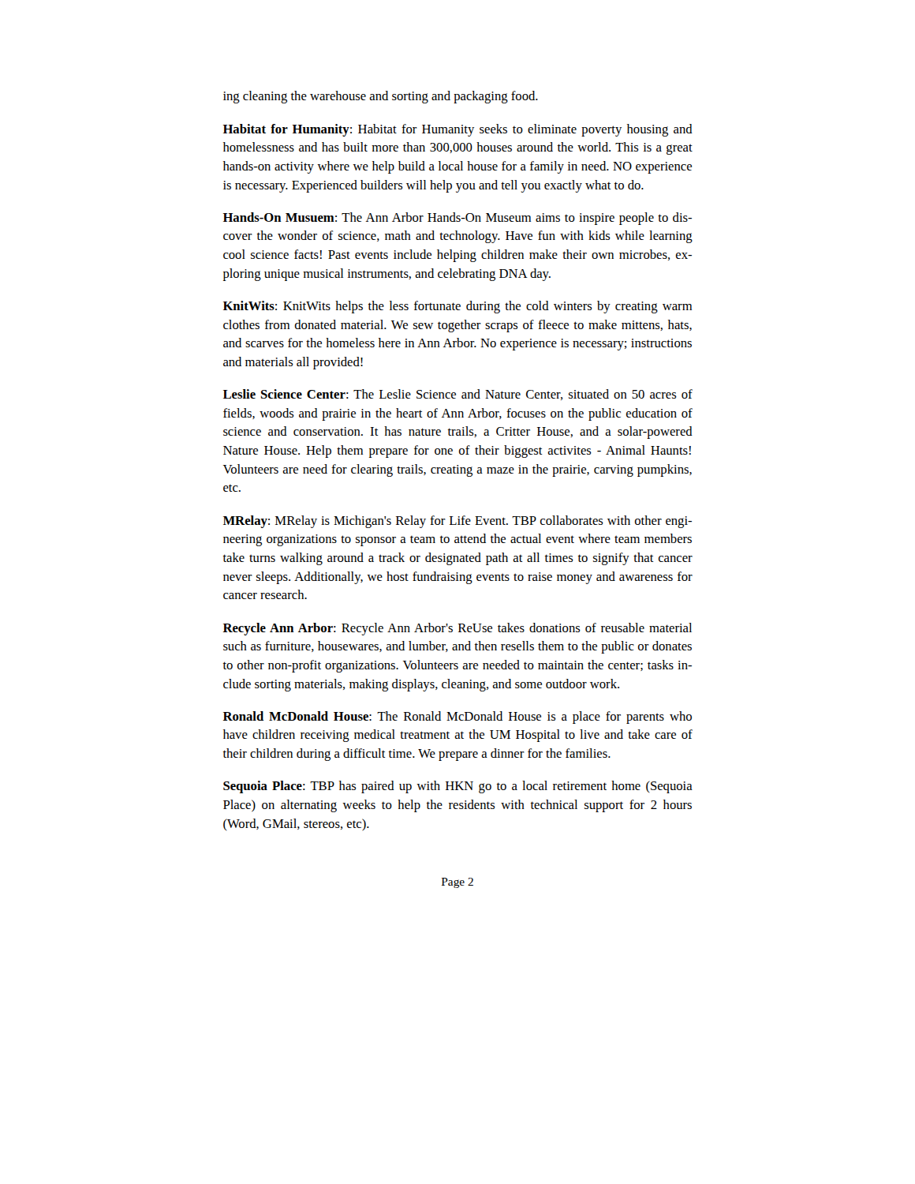ing cleaning the warehouse and sorting and packaging food.
Habitat for Humanity: Habitat for Humanity seeks to eliminate poverty housing and homelessness and has built more than 300,000 houses around the world. This is a great hands-on activity where we help build a local house for a family in need. NO experience is necessary. Experienced builders will help you and tell you exactly what to do.
Hands-On Musuem: The Ann Arbor Hands-On Museum aims to inspire people to discover the wonder of science, math and technology. Have fun with kids while learning cool science facts! Past events include helping children make their own microbes, exploring unique musical instruments, and celebrating DNA day.
KnitWits: KnitWits helps the less fortunate during the cold winters by creating warm clothes from donated material. We sew together scraps of fleece to make mittens, hats, and scarves for the homeless here in Ann Arbor. No experience is necessary; instructions and materials all provided!
Leslie Science Center: The Leslie Science and Nature Center, situated on 50 acres of fields, woods and prairie in the heart of Ann Arbor, focuses on the public education of science and conservation. It has nature trails, a Critter House, and a solar-powered Nature House. Help them prepare for one of their biggest activites - Animal Haunts! Volunteers are need for clearing trails, creating a maze in the prairie, carving pumpkins, etc.
MRelay: MRelay is Michigan's Relay for Life Event. TBP collaborates with other engineering organizations to sponsor a team to attend the actual event where team members take turns walking around a track or designated path at all times to signify that cancer never sleeps. Additionally, we host fundraising events to raise money and awareness for cancer research.
Recycle Ann Arbor: Recycle Ann Arbor's ReUse takes donations of reusable material such as furniture, housewares, and lumber, and then resells them to the public or donates to other non-profit organizations. Volunteers are needed to maintain the center; tasks include sorting materials, making displays, cleaning, and some outdoor work.
Ronald McDonald House: The Ronald McDonald House is a place for parents who have children receiving medical treatment at the UM Hospital to live and take care of their children during a difficult time. We prepare a dinner for the families.
Sequoia Place: TBP has paired up with HKN go to a local retirement home (Sequoia Place) on alternating weeks to help the residents with technical support for 2 hours (Word, GMail, stereos, etc).
Page 2